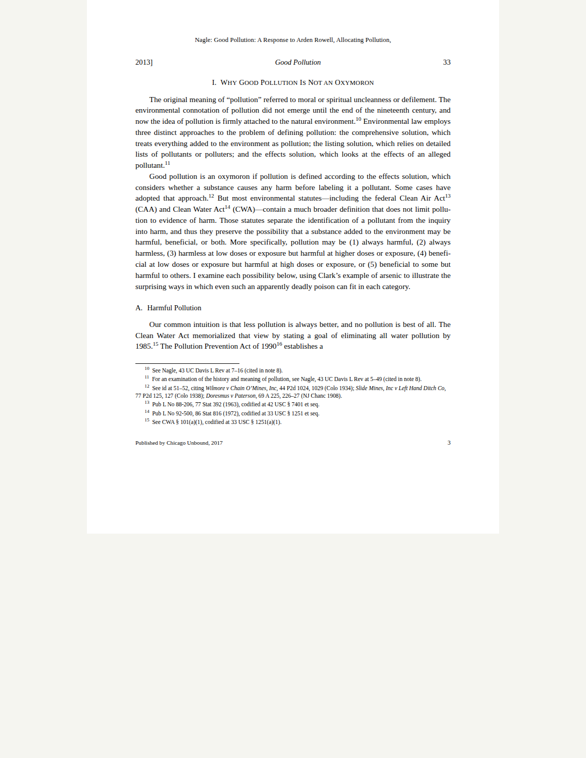Nagle: Good Pollution: A Response to Arden Rowell, Allocating Pollution,
2013] Good Pollution 33
I. WHY GOOD POLLUTION IS NOT AN OXYMORON
The original meaning of “pollution” referred to moral or spiritual uncleanness or defilement. The environmental connotation of pollution did not emerge until the end of the nineteenth century, and now the idea of pollution is firmly attached to the natural environment.10 Environmental law employs three distinct approaches to the problem of defining pollution: the comprehensive solution, which treats everything added to the environment as pollution; the listing solution, which relies on detailed lists of pollutants or polluters; and the effects solution, which looks at the effects of an alleged pollutant.11
Good pollution is an oxymoron if pollution is defined according to the effects solution, which considers whether a substance causes any harm before labeling it a pollutant. Some cases have adopted that approach.12 But most environmental statutes—including the federal Clean Air Act13 (CAA) and Clean Water Act14 (CWA)—contain a much broader definition that does not limit pollution to evidence of harm. Those statutes separate the identification of a pollutant from the inquiry into harm, and thus they preserve the possibility that a substance added to the environment may be harmful, beneficial, or both. More specifically, pollution may be (1) always harmful, (2) always harmless, (3) harmless at low doses or exposure but harmful at higher doses or exposure, (4) beneficial at low doses or exposure but harmful at high doses or exposure, or (5) beneficial to some but harmful to others. I examine each possibility below, using Clark’s example of arsenic to illustrate the surprising ways in which even such an apparently deadly poison can fit in each category.
A. Harmful Pollution
Our common intuition is that less pollution is always better, and no pollution is best of all. The Clean Water Act memorialized that view by stating a goal of eliminating all water pollution by 1985.15 The Pollution Prevention Act of 199016 establishes a
10 See Nagle, 43 UC Davis L Rev at 7–16 (cited in note 8).
11 For an examination of the history and meaning of pollution, see Nagle, 43 UC Davis L Rev at 5–49 (cited in note 8).
12 See id at 51–52, citing Wilmore v Chain O’Mines, Inc, 44 P2d 1024, 1029 (Colo 1934); Slide Mines, Inc v Left Hand Ditch Co, 77 P2d 125, 127 (Colo 1938); Doresmus v Paterson, 69 A 225, 226–27 (NJ Chanc 1908).
13 Pub L No 88-206, 77 Stat 392 (1963), codified at 42 USC § 7401 et seq.
14 Pub L No 92-500, 86 Stat 816 (1972), codified at 33 USC § 1251 et seq.
15 See CWA § 101(a)(1), codified at 33 USC § 1251(a)(1).
Published by Chicago Unbound, 2017 3